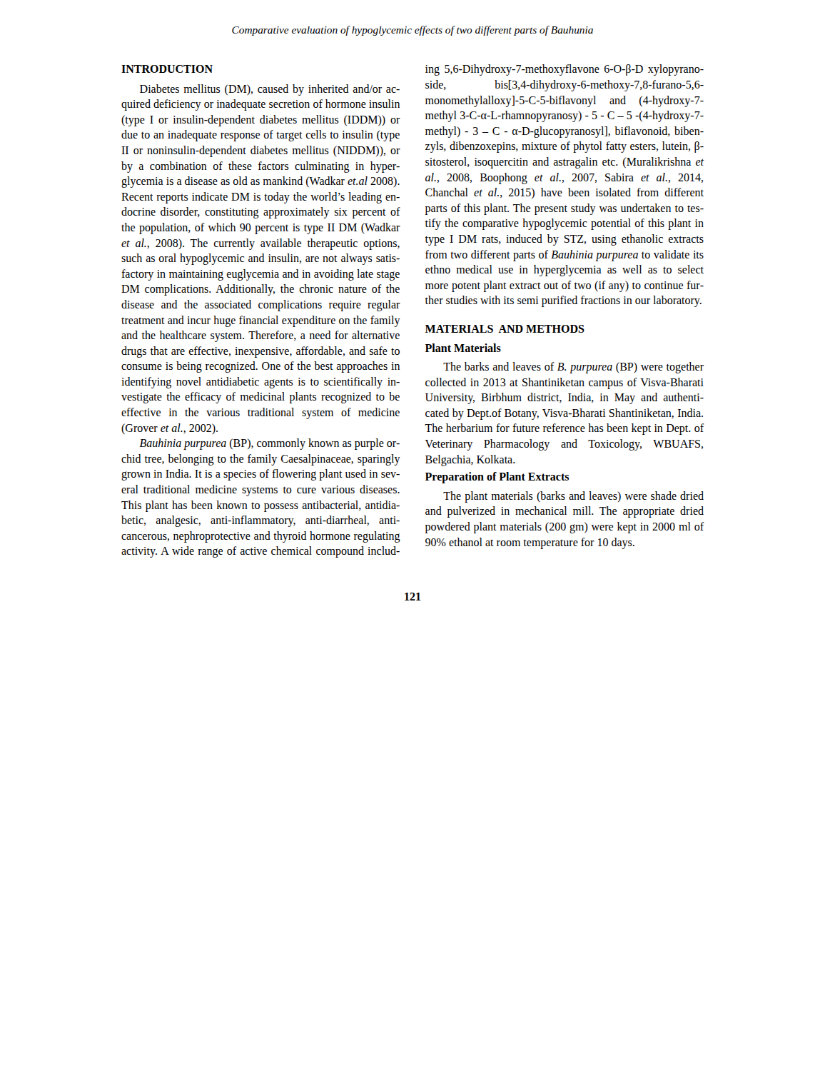Comparative evaluation of hypoglycemic effects of two different parts of Bauhunia
INTRODUCTION
Diabetes mellitus (DM), caused by inherited and/or acquired deficiency or inadequate secretion of hormone insulin (type I or insulin-dependent diabetes mellitus (IDDM)) or due to an inadequate response of target cells to insulin (type II or noninsulin-dependent diabetes mellitus (NIDDM)), or by a combination of these factors culminating in hyperglycemia is a disease as old as mankind (Wadkar et.al 2008). Recent reports indicate DM is today the world’s leading endocrine disorder, constituting approximately six percent of the population, of which 90 percent is type II DM (Wadkar et al., 2008). The currently available therapeutic options, such as oral hypoglycemic and insulin, are not always satisfactory in maintaining euglycemia and in avoiding late stage DM complications. Additionally, the chronic nature of the disease and the associated complications require regular treatment and incur huge financial expenditure on the family and the healthcare system. Therefore, a need for alternative drugs that are effective, inexpensive, affordable, and safe to consume is being recognized. One of the best approaches in identifying novel antidiabetic agents is to scientifically investigate the efficacy of medicinal plants recognized to be effective in the various traditional system of medicine (Grover et al., 2002).
Bauhinia purpurea (BP), commonly known as purple orchid tree, belonging to the family Caesalpinaceae, sparingly grown in India. It is a species of flowering plant used in several traditional medicine systems to cure various diseases. This plant has been known to possess antibacterial, antidiabetic, analgesic, anti-inflammatory, anti-diarrheal, anticancerous, nephroprotective and thyroid hormone regulating activity. A wide range of active chemical compound including 5,6-Dihydroxy-7-methoxyflavone 6-O-β-D xylopyrano-side, bis[3,4-dihydroxy-6-methoxy-7,8-furano-5,6-monomethylalloxy]-5-C-5-biflavonyl and (4-hydroxy-7-methyl 3-C-α-L-rhamnopyranosy) - 5 - C – 5 -(4-hydroxy-7-methyl) - 3 – C - α-D-glucopyranosyl], biflavonoid, bibenzyls, dibenzoxepins, mixture of phytol fatty esters, lutein, β-sitosterol, isoquercitin and astragalin etc. (Muralikrishna et al., 2008, Boophong et al., 2007, Sabira et al., 2014, Chanchal et al., 2015) have been isolated from different parts of this plant. The present study was undertaken to testify the comparative hypoglycemic potential of this plant in type I DM rats, induced by STZ, using ethanolic extracts from two different parts of Bauhinia purpurea to validate its ethno medical use in hyperglycemia as well as to select more potent plant extract out of two (if any) to continue further studies with its semi purified fractions in our laboratory.
MATERIALS AND METHODS
Plant Materials
The barks and leaves of B. purpurea (BP) were together collected in 2013 at Shantiniketan campus of Visva-Bharati University, Birbhum district, India, in May and authenticated by Dept.of Botany, Visva-Bharati Shantiniketan, India. The herbarium for future reference has been kept in Dept. of Veterinary Pharmacology and Toxicology, WBUAFS, Belgachia, Kolkata.
Preparation of Plant Extracts
The plant materials (barks and leaves) were shade dried and pulverized in mechanical mill. The appropriate dried powdered plant materials (200 gm) were kept in 2000 ml of 90% ethanol at room temperature for 10 days.
121